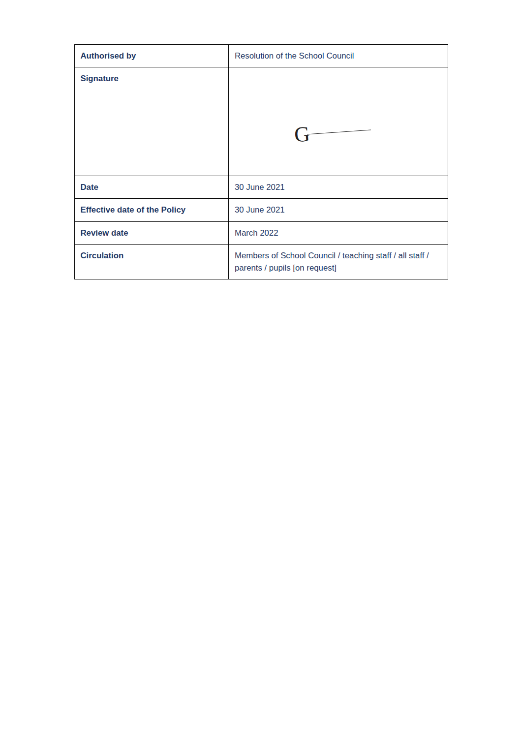| Authorised by | Resolution of the School Council |
| Signature | G |
| Date | 30 June 2021 |
| Effective date of the Policy | 30 June 2021 |
| Review date | March 2022 |
| Circulation | Members of School Council / teaching staff / all staff / parents / pupils [on request] |